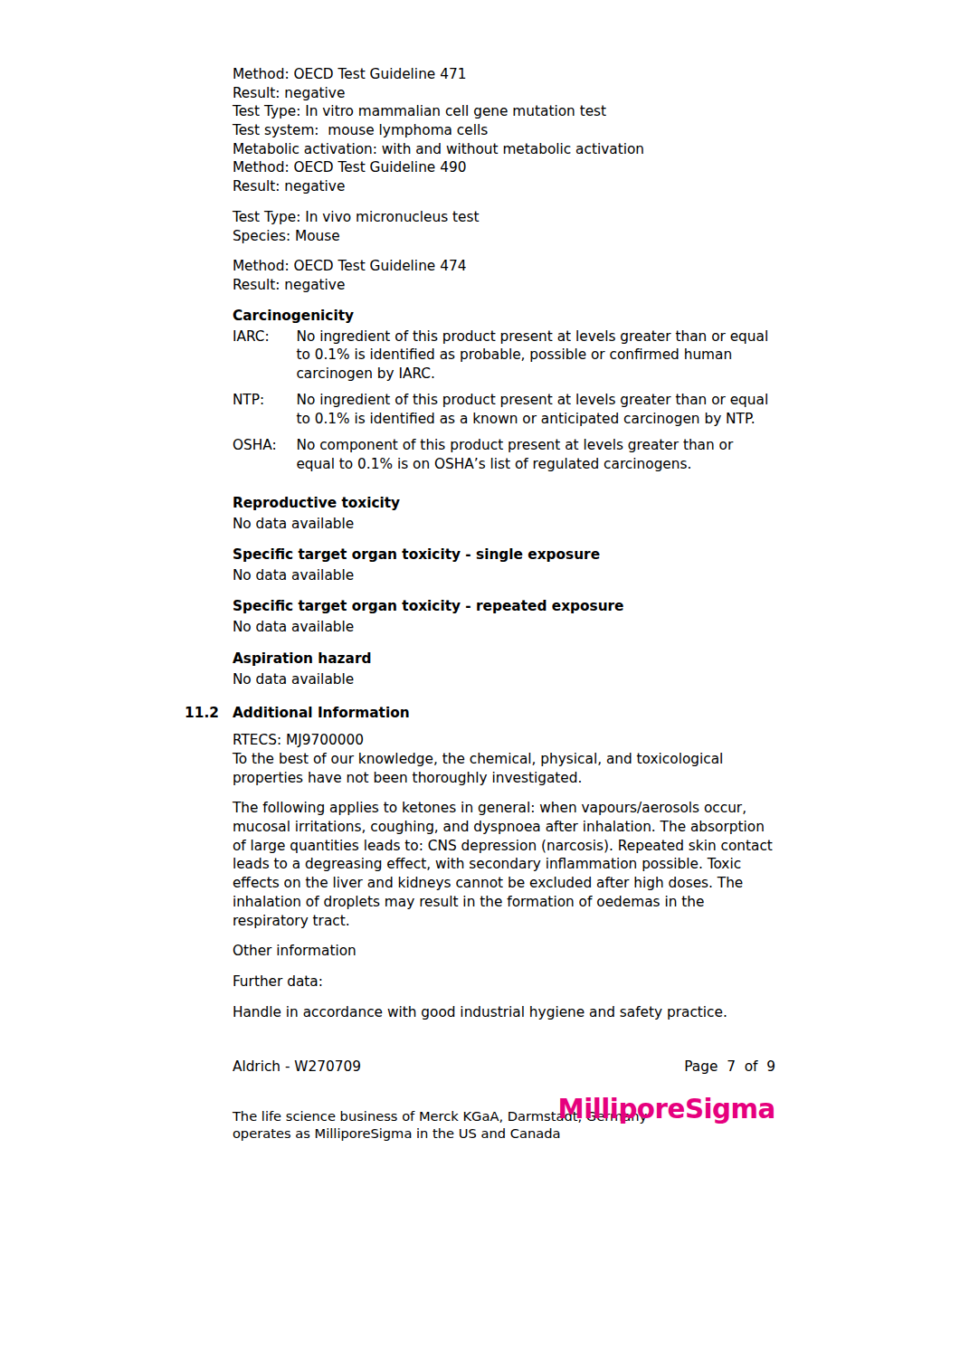Method: OECD Test Guideline 471
Result: negative
Test Type: In vitro mammalian cell gene mutation test
Test system: mouse lymphoma cells
Metabolic activation: with and without metabolic activation
Method: OECD Test Guideline 490
Result: negative
Test Type: In vivo micronucleus test
Species: Mouse
Method: OECD Test Guideline 474
Result: negative
Carcinogenicity
| IARC: | No ingredient of this product present at levels greater than or equal to 0.1% is identified as probable, possible or confirmed human carcinogen by IARC. |
| NTP: | No ingredient of this product present at levels greater than or equal to 0.1% is identified as a known or anticipated carcinogen by NTP. |
| OSHA: | No component of this product present at levels greater than or equal to 0.1% is on OSHA’s list of regulated carcinogens. |
Reproductive toxicity
No data available
Specific target organ toxicity - single exposure
No data available
Specific target organ toxicity - repeated exposure
No data available
Aspiration hazard
No data available
11.2 Additional Information
RTECS: MJ9700000
To the best of our knowledge, the chemical, physical, and toxicological properties have not been thoroughly investigated.
The following applies to ketones in general: when vapours/aerosols occur, mucosal irritations, coughing, and dyspnoea after inhalation. The absorption of large quantities leads to: CNS depression (narcosis). Repeated skin contact leads to a degreasing effect, with secondary inflammation possible. Toxic effects on the liver and kidneys cannot be excluded after high doses. The inhalation of droplets may result in the formation of oedemas in the respiratory tract.
Other information
Further data:
Handle in accordance with good industrial hygiene and safety practice.
Aldrich - W270709 Page 7 of 9
The life science business of Merck KGaA, Darmstadt, Germany
operates as MilliporeSigma in the US and Canada
MilliporeSigma